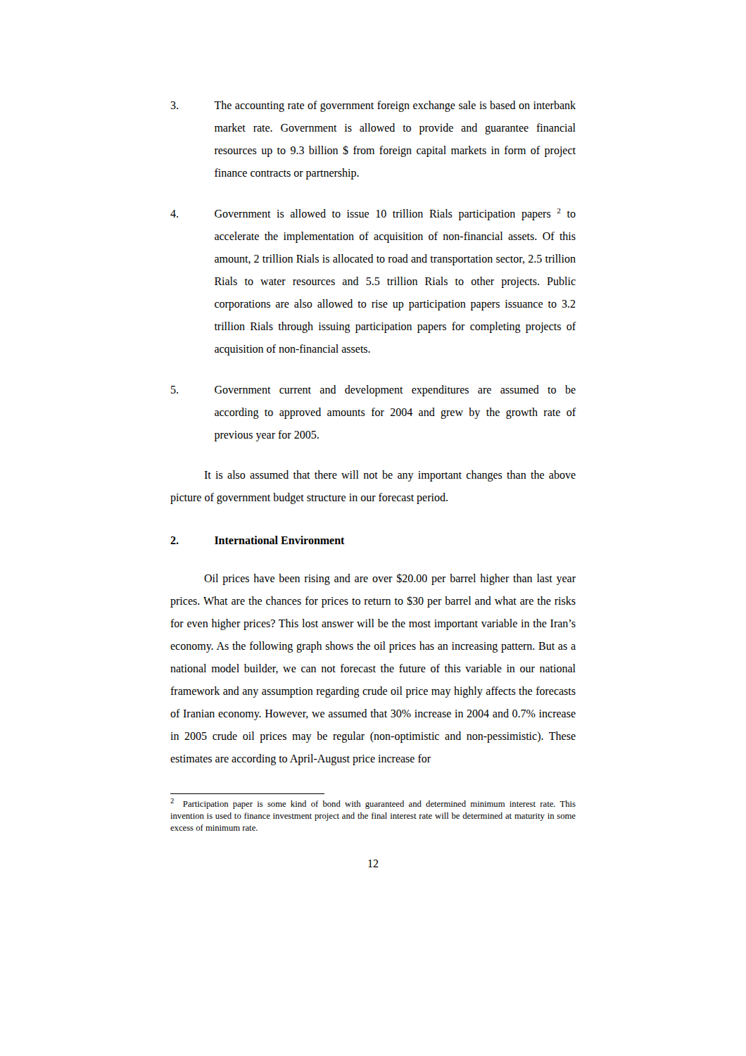3. The accounting rate of government foreign exchange sale is based on interbank market rate. Government is allowed to provide and guarantee financial resources up to 9.3 billion $ from foreign capital markets in form of project finance contracts or partnership.
4. Government is allowed to issue 10 trillion Rials participation papers 2 to accelerate the implementation of acquisition of non-financial assets. Of this amount, 2 trillion Rials is allocated to road and transportation sector, 2.5 trillion Rials to water resources and 5.5 trillion Rials to other projects. Public corporations are also allowed to rise up participation papers issuance to 3.2 trillion Rials through issuing participation papers for completing projects of acquisition of non-financial assets.
5. Government current and development expenditures are assumed to be according to approved amounts for 2004 and grew by the growth rate of previous year for 2005.
It is also assumed that there will not be any important changes than the above picture of government budget structure in our forecast period.
2. International Environment
Oil prices have been rising and are over $20.00 per barrel higher than last year prices. What are the chances for prices to return to $30 per barrel and what are the risks for even higher prices? This lost answer will be the most important variable in the Iran’s economy. As the following graph shows the oil prices has an increasing pattern. But as a national model builder, we can not forecast the future of this variable in our national framework and any assumption regarding crude oil price may highly affects the forecasts of Iranian economy. However, we assumed that 30% increase in 2004 and 0.7% increase in 2005 crude oil prices may be regular (non-optimistic and non-pessimistic). These estimates are according to April-August price increase for
2 Participation paper is some kind of bond with guaranteed and determined minimum interest rate. This invention is used to finance investment project and the final interest rate will be determined at maturity in some excess of minimum rate.
12